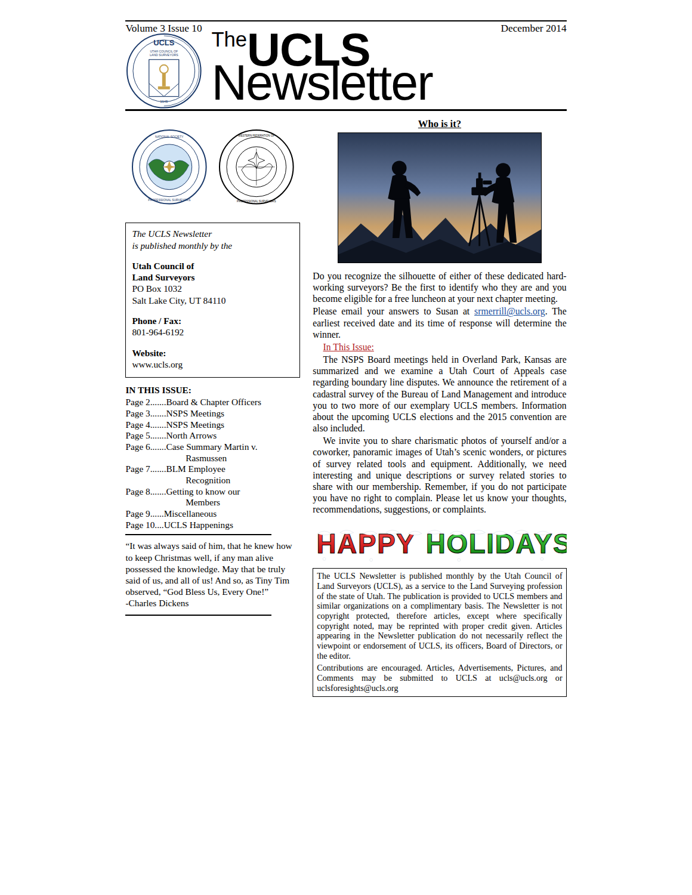Volume 3 Issue 10
December 2014
UCLS UTAH COUNCIL OF LAND SURVEYORS 1945
The UCLS
Newsletter
NATIONAL SOCIETY PROFESSIONAL SURVEYORS
WESTERN FEDERATION OF PROFESSIONAL SURVEYORS
The UCLS Newsletter
is published monthly by the
Utah Council of
Land Surveyors
PO Box 1032
Salt Lake City, UT 84110
Phone / Fax:
801-964-6192
Website:
www.ucls.org
IN THIS ISSUE:
Page 2.......Board & Chapter Officers
Page 3.......NSPS Meetings
Page 4.......NSPS Meetings
Page 5.......North Arrows
Page 6.......Case Summary Martin v.
Rasmussen
Page 7.......BLM Employee
Recognition
Page 8.......Getting to know our
Members
Page 9......Miscellaneous
Page 10....UCLS Happenings
“It was always said of him, that he knew how to keep Christmas well, if any man alive possessed the knowledge. May that be truly said of us, and all of us! And so, as Tiny Tim observed, “God Bless Us, Every One!” -Charles Dickens
Who is it?
Do you recognize the silhouette of either of these dedicated hard-working surveyors? Be the first to identify who they are and you become eligible for a free luncheon at your next chapter meeting.
Please email your answers to Susan at srmerrill@ucls.org. The earliest received date and its time of response will determine the winner.
In This Issue:
The NSPS Board meetings held in Overland Park, Kansas are summarized and we examine a Utah Court of Appeals case regarding boundary line disputes. We announce the retirement of a cadastral survey of the Bureau of Land Management and introduce you to two more of our exemplary UCLS members. Information about the upcoming UCLS elections and the 2015 convention are also included.
We invite you to share charismatic photos of yourself and/or a coworker, panoramic images of Utah’s scenic wonders, or pictures of survey related tools and equipment. Additionally, we need interesting and unique descriptions or survey related stories to share with our membership. Remember, if you do not participate you have no right to complain. Please let us know your thoughts, recommendations, suggestions, or complaints.
HAPPY HOLIDAYS
The UCLS Newsletter is published monthly by the Utah Council of Land Surveyors (UCLS), as a service to the Land Surveying profession of the state of Utah. The publication is provided to UCLS members and similar organizations on a complimentary basis. The Newsletter is not copyright protected, therefore articles, except where specifically copyright noted, may be reprinted with proper credit given. Articles appearing in the Newsletter publication do not necessarily reflect the viewpoint or endorsement of UCLS, its officers, Board of Directors, or the editor.
Contributions are encouraged. Articles, Advertisements, Pictures, and Comments may be submitted to UCLS at ucls@ucls.org or uclsforesights@ucls.org